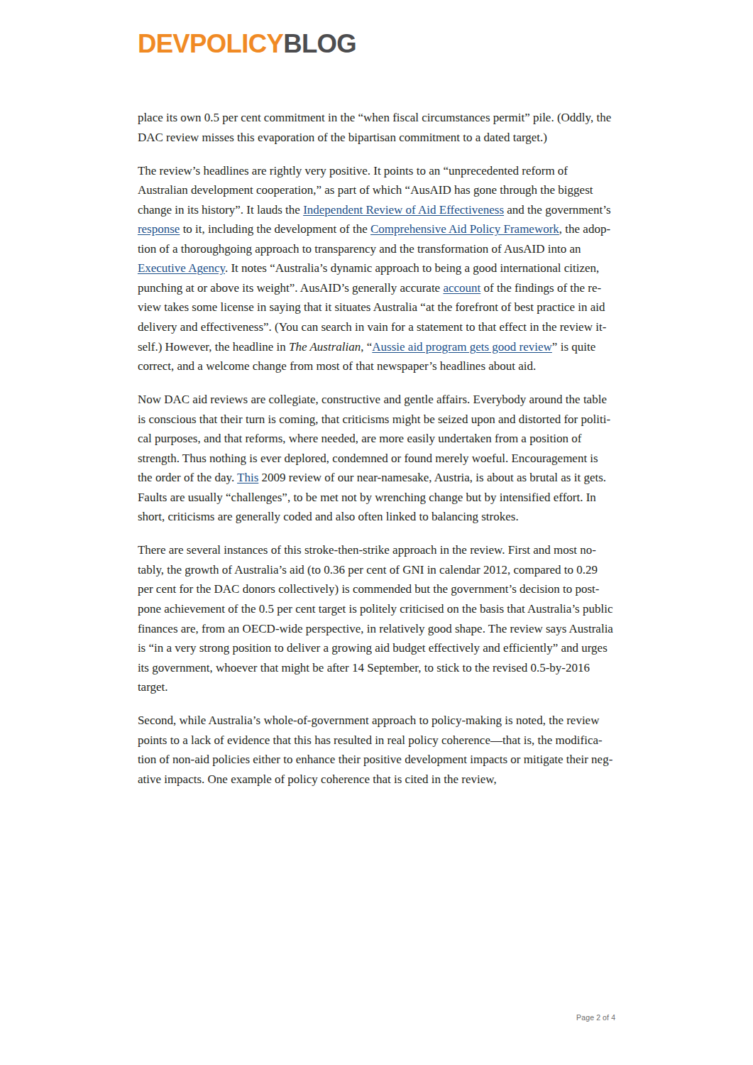DEV POLICY BLOG
place its own 0.5 per cent commitment in the “when fiscal circumstances permit” pile. (Oddly, the DAC review misses this evaporation of the bipartisan commitment to a dated target.)
The review’s headlines are rightly very positive. It points to an “unprecedented reform of Australian development cooperation,” as part of which “AusAID has gone through the biggest change in its history”. It lauds the Independent Review of Aid Effectiveness and the government’s response to it, including the development of the Comprehensive Aid Policy Framework, the adoption of a thoroughgoing approach to transparency and the transformation of AusAID into an Executive Agency. It notes “Australia’s dynamic approach to being a good international citizen, punching at or above its weight”. AusAID’s generally accurate account of the findings of the review takes some license in saying that it situates Australia “at the forefront of best practice in aid delivery and effectiveness”. (You can search in vain for a statement to that effect in the review itself.) However, the headline in The Australian, “Aussie aid program gets good review” is quite correct, and a welcome change from most of that newspaper’s headlines about aid.
Now DAC aid reviews are collegiate, constructive and gentle affairs. Everybody around the table is conscious that their turn is coming, that criticisms might be seized upon and distorted for political purposes, and that reforms, where needed, are more easily undertaken from a position of strength. Thus nothing is ever deplored, condemned or found merely woeful. Encouragement is the order of the day. This 2009 review of our near-namesake, Austria, is about as brutal as it gets. Faults are usually “challenges”, to be met not by wrenching change but by intensified effort. In short, criticisms are generally coded and also often linked to balancing strokes.
There are several instances of this stroke-then-strike approach in the review. First and most notably, the growth of Australia’s aid (to 0.36 per cent of GNI in calendar 2012, compared to 0.29 per cent for the DAC donors collectively) is commended but the government’s decision to postpone achievement of the 0.5 per cent target is politely criticised on the basis that Australia’s public finances are, from an OECD-wide perspective, in relatively good shape. The review says Australia is “in a very strong position to deliver a growing aid budget effectively and efficiently” and urges its government, whoever that might be after 14 September, to stick to the revised 0.5-by-2016 target.
Second, while Australia’s whole-of-government approach to policy-making is noted, the review points to a lack of evidence that this has resulted in real policy coherence—that is, the modification of non-aid policies either to enhance their positive development impacts or mitigate their negative impacts. One example of policy coherence that is cited in the review,
Page 2 of 4